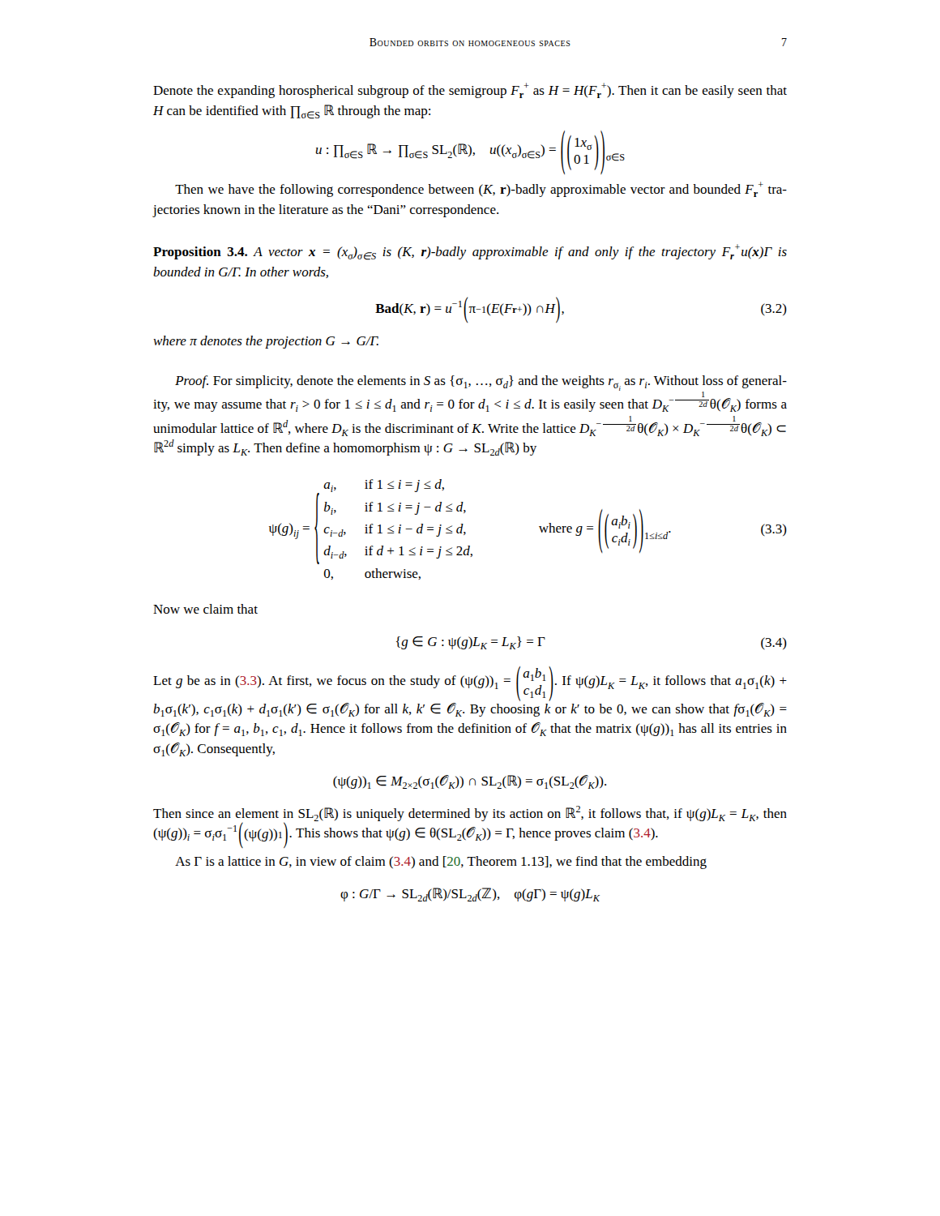Bounded orbits on homogeneous spaces 7
Denote the expanding horospherical subgroup of the semigroup Fr+ as H = H(Fr+). Then it can be easily seen that H can be identified with ∏σ∈S ℝ through the map:
u : ∏σ∈S ℝ → ∏σ∈S SL2(ℝ), u((xσ)σ∈S) = ( ( 10 xσ 1 ) ) σ∈S
Then we have the following correspondence between (K, r)-badly approximable vector and bounded Fr+ trajectories known in the literature as the “Dani” correspondence.
Proposition 3.4. A vector x = (xσ)σ∈S is (K, r)-badly approximable if and only if the trajectory Fr+u(x)Γ is bounded in G/Γ. In other words,
Bad(K, r) = u−1(π−1(E(Fr+)) ∩ H), (3.2)
where π denotes the projection G → G/Γ.
Proof. For simplicity, denote the elements in S as {σ1, …, σd} and the weights rσi as ri. Without loss of generality, we may assume that ri > 0 for 1 ≤ i ≤ d1 and ri = 0 for d1 < i ≤ d. It is easily seen that DK−12dθ(𝒪K) forms a unimodular lattice of ℝd, where DK is the discriminant of K. Write the lattice DK−12dθ(𝒪K) × DK−12dθ(𝒪K) ⊂ ℝ2d simply as LK. Then define a homomorphism ψ : G → SL2d(ℝ) by
ψ(g)ij = {
| a i , | if 1 ≤ i = j ≤ d , |
| b i , | if 1 ≤ i = j − d ≤ d , |
| c i − d , | if 1 ≤ i − d = j ≤ d , |
| d i − d , | if d + 1 ≤ i = j ≤ 2 d , |
| 0, | otherwise, |
where g = ( ( ai ci bi di ) ) 1≤i≤d. (3.3)
Now we claim that
{g ∈ G : ψ(g)LK = LK} = Γ (3.4)
Let g be as in (3.3). At first, we focus on the study of (ψ(g))1 = ( a1 c1 b1 d1 ). If ψ(g)LK = LK, it follows that a1σ1(k) + b1σ1(k′), c1σ1(k) + d1σ1(k′) ∈ σ1(𝒪K) for all k, k′ ∈ 𝒪K. By choosing k or k′ to be 0, we can show that fσ1(𝒪K) = σ1(𝒪K) for f = a1, b1, c1, d1. Hence it follows from the definition of 𝒪K that the matrix (ψ(g))1 has all its entries in σ1(𝒪K). Consequently,
(ψ(g))1 ∈ M2×2(σ1(𝒪K)) ∩ SL2(ℝ) = σ1(SL2(𝒪K)).
Then since an element in SL2(ℝ) is uniquely determined by its action on ℝ2, it follows that, if ψ(g)LK = LK, then (ψ(g))i = σiσ1−1((ψ(g))1). This shows that ψ(g) ∈ θ(SL2(𝒪K)) = Γ, hence proves claim (3.4).
As Γ is a lattice in G, in view of claim (3.4) and [20, Theorem 1.13], we find that the embedding
φ : G/Γ → SL2d(ℝ)/SL2d(ℤ), φ(g Γ) = ψ(g)LK